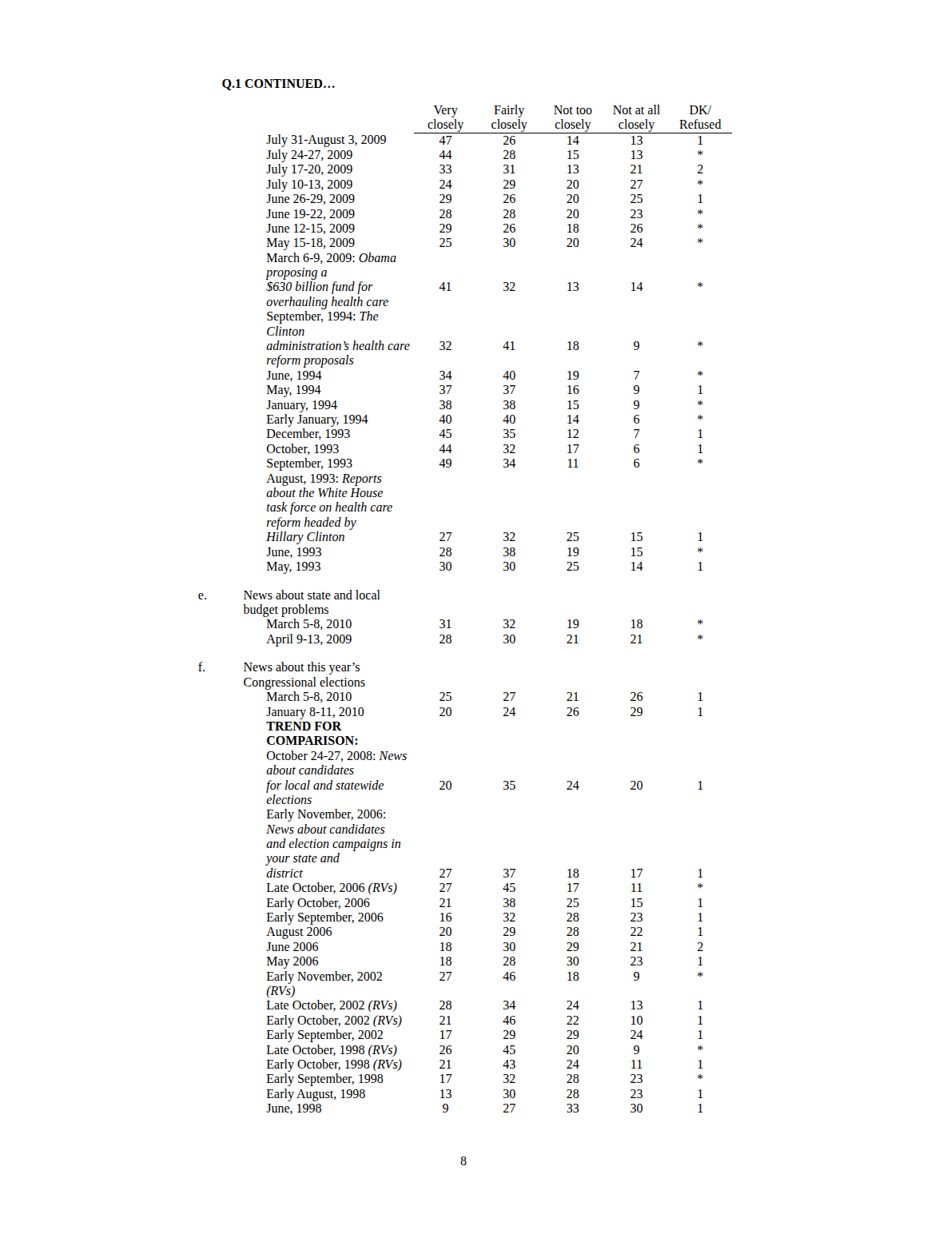Q.1 CONTINUED…
| | | Very | Fairly | Not too | Not at all | DK/ |
| --- | --- | --- | --- | --- | --- | --- |
| | | closely | closely | closely | closely | Refused |
| | July 31-August 3, 2009 | 47 | 26 | 14 | 13 | 1 |
| | July 24-27, 2009 | 44 | 28 | 15 | 13 | * |
| | July 17-20, 2009 | 33 | 31 | 13 | 21 | 2 |
| | July 10-13, 2009 | 24 | 29 | 20 | 27 | * |
| | June 26-29, 2009 | 29 | 26 | 20 | 25 | 1 |
| | June 19-22, 2009 | 28 | 28 | 20 | 23 | * |
| | June 12-15, 2009 | 29 | 26 | 18 | 26 | * |
| | May 15-18, 2009 | 25 | 30 | 20 | 24 | * |
| | March 6-9, 2009: Obama proposing a | | | | | |
| | $630 billion fund for overhauling health care | 41 | 32 | 13 | 14 | * |
| | September, 1994: The Clinton | | | | | |
| | administration’s health care reform proposals | 32 | 41 | 18 | 9 | * |
| | June, 1994 | 34 | 40 | 19 | 7 | * |
| | May, 1994 | 37 | 37 | 16 | 9 | 1 |
| | January, 1994 | 38 | 38 | 15 | 9 | * |
| | Early January, 1994 | 40 | 40 | 14 | 6 | * |
| | December, 1993 | 45 | 35 | 12 | 7 | 1 |
| | October, 1993 | 44 | 32 | 17 | 6 | 1 |
| | September, 1993 | 49 | 34 | 11 | 6 | * |
| | August, 1993: Reports about the White House | | | | | |
| | task force on health care reform headed by | | | | | |
| | Hillary Clinton | 27 | 32 | 25 | 15 | 1 |
| | June, 1993 | 28 | 38 | 19 | 15 | * |
| | May, 1993 | 30 | 30 | 25 | 14 | 1 |
| e. | News about state and local budget problems | | | | | |
| | March 5-8, 2010 | 31 | 32 | 19 | 18 | * |
| | April 9-13, 2009 | 28 | 30 | 21 | 21 | * |
| f. | News about this year’s Congressional elections | | | | | |
| | March 5-8, 2010 | 25 | 27 | 21 | 26 | 1 |
| | January 8-11, 2010 | 20 | 24 | 26 | 29 | 1 |
| | TREND FOR COMPARISON: | | | | | |
| | October 24-27, 2008: News about candidates | | | | | |
| | for local and statewide elections | 20 | 35 | 24 | 20 | 1 |
| | Early November, 2006: News about candidates | | | | | |
| | and election campaigns in your state and | | | | | |
| | district | 27 | 37 | 18 | 17 | 1 |
| | Late October, 2006 (RVs) | 27 | 45 | 17 | 11 | * |
| | Early October, 2006 | 21 | 38 | 25 | 15 | 1 |
| | Early September, 2006 | 16 | 32 | 28 | 23 | 1 |
| | August 2006 | 20 | 29 | 28 | 22 | 1 |
| | June 2006 | 18 | 30 | 29 | 21 | 2 |
| | May 2006 | 18 | 28 | 30 | 23 | 1 |
| | Early November, 2002 (RVs) | 27 | 46 | 18 | 9 | * |
| | Late October, 2002 (RVs) | 28 | 34 | 24 | 13 | 1 |
| | Early October, 2002 (RVs) | 21 | 46 | 22 | 10 | 1 |
| | Early September, 2002 | 17 | 29 | 29 | 24 | 1 |
| | Late October, 1998 (RVs) | 26 | 45 | 20 | 9 | * |
| | Early October, 1998 (RVs) | 21 | 43 | 24 | 11 | 1 |
| | Early September, 1998 | 17 | 32 | 28 | 23 | * |
| | Early August, 1998 | 13 | 30 | 28 | 23 | 1 |
| | June, 1998 | 9 | 27 | 33 | 30 | 1 |
8